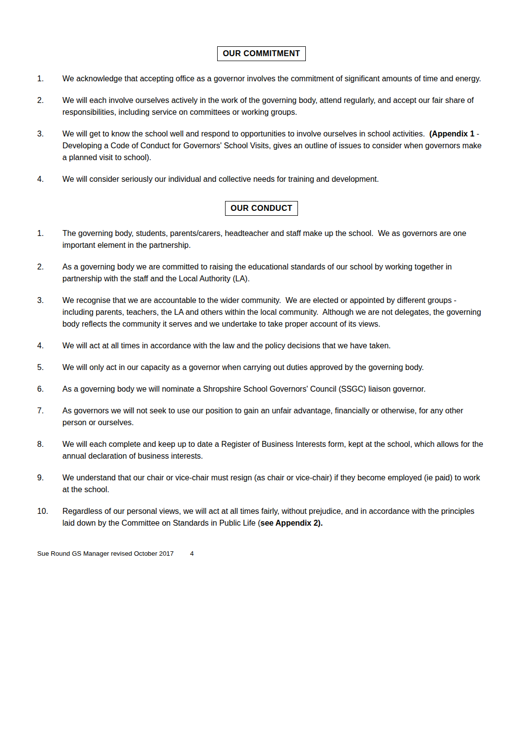OUR COMMITMENT
We acknowledge that accepting office as a governor involves the commitment of significant amounts of time and energy.
We will each involve ourselves actively in the work of the governing body, attend regularly, and accept our fair share of responsibilities, including service on committees or working groups.
We will get to know the school well and respond to opportunities to involve ourselves in school activities. (Appendix 1 - Developing a Code of Conduct for Governors' School Visits, gives an outline of issues to consider when governors make a planned visit to school).
We will consider seriously our individual and collective needs for training and development.
OUR CONDUCT
The governing body, students, parents/carers, headteacher and staff make up the school. We as governors are one important element in the partnership.
As a governing body we are committed to raising the educational standards of our school by working together in partnership with the staff and the Local Authority (LA).
We recognise that we are accountable to the wider community. We are elected or appointed by different groups - including parents, teachers, the LA and others within the local community. Although we are not delegates, the governing body reflects the community it serves and we undertake to take proper account of its views.
We will act at all times in accordance with the law and the policy decisions that we have taken.
We will only act in our capacity as a governor when carrying out duties approved by the governing body.
As a governing body we will nominate a Shropshire School Governors' Council (SSGC) liaison governor.
As governors we will not seek to use our position to gain an unfair advantage, financially or otherwise, for any other person or ourselves.
We will each complete and keep up to date a Register of Business Interests form, kept at the school, which allows for the annual declaration of business interests.
We understand that our chair or vice-chair must resign (as chair or vice-chair) if they become employed (ie paid) to work at the school.
Regardless of our personal views, we will act at all times fairly, without prejudice, and in accordance with the principles laid down by the Committee on Standards in Public Life (see Appendix 2).
Sue Round GS Manager revised October 20174